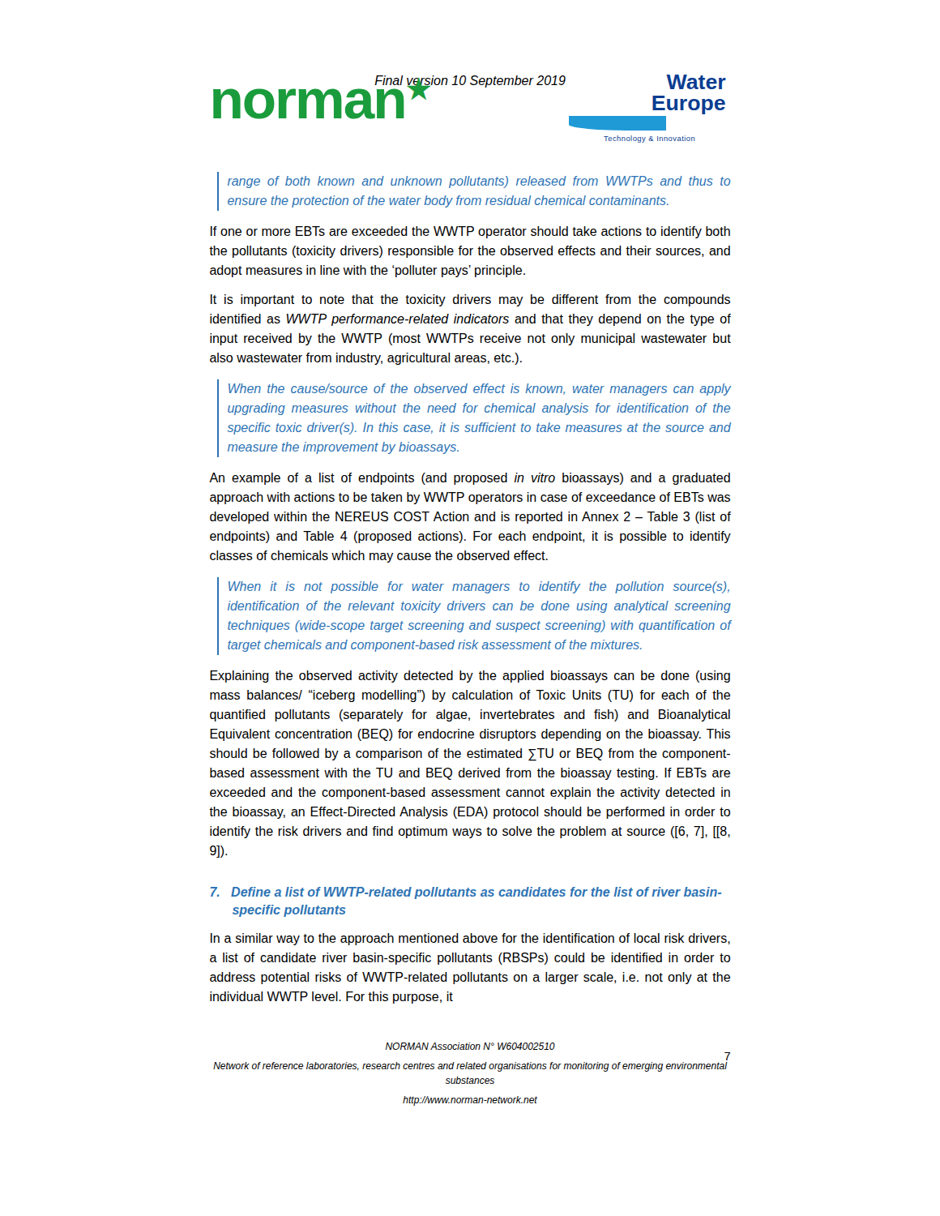norman★
Water
Europe
Technology & Innovation
Final version 10 September 2019
range of both known and unknown pollutants) released from WWTPs and thus to ensure the protection of the water body from residual chemical contaminants.
If one or more EBTs are exceeded the WWTP operator should take actions to identify both the pollutants (toxicity drivers) responsible for the observed effects and their sources, and adopt measures in line with the ‘polluter pays’ principle.
It is important to note that the toxicity drivers may be different from the compounds identified as WWTP performance-related indicators and that they depend on the type of input received by the WWTP (most WWTPs receive not only municipal wastewater but also wastewater from industry, agricultural areas, etc.).
When the cause/source of the observed effect is known, water managers can apply upgrading measures without the need for chemical analysis for identification of the specific toxic driver(s). In this case, it is sufficient to take measures at the source and measure the improvement by bioassays.
An example of a list of endpoints (and proposed in vitro bioassays) and a graduated approach with actions to be taken by WWTP operators in case of exceedance of EBTs was developed within the NEREUS COST Action and is reported in Annex 2 – Table 3 (list of endpoints) and Table 4 (proposed actions). For each endpoint, it is possible to identify classes of chemicals which may cause the observed effect.
When it is not possible for water managers to identify the pollution source(s), identification of the relevant toxicity drivers can be done using analytical screening techniques (wide-scope target screening and suspect screening) with quantification of target chemicals and component-based risk assessment of the mixtures.
Explaining the observed activity detected by the applied bioassays can be done (using mass balances/ “iceberg modelling”) by calculation of Toxic Units (TU) for each of the quantified pollutants (separately for algae, invertebrates and fish) and Bioanalytical Equivalent concentration (BEQ) for endocrine disruptors depending on the bioassay. This should be followed by a comparison of the estimated ∑TU or BEQ from the component-based assessment with the TU and BEQ derived from the bioassay testing. If EBTs are exceeded and the component-based assessment cannot explain the activity detected in the bioassay, an Effect-Directed Analysis (EDA) protocol should be performed in order to identify the risk drivers and find optimum ways to solve the problem at source ([6, 7], [[8, 9]).
7. Define a list of WWTP-related pollutants as candidates for the list of river basin-specific pollutants
In a similar way to the approach mentioned above for the identification of local risk drivers, a list of candidate river basin-specific pollutants (RBSPs) could be identified in order to address potential risks of WWTP-related pollutants on a larger scale, i.e. not only at the individual WWTP level. For this purpose, it
7
NORMAN Association N° W604002510
Network of reference laboratories, research centres and related organisations for monitoring of emerging environmental substances
http://www.norman-network.net